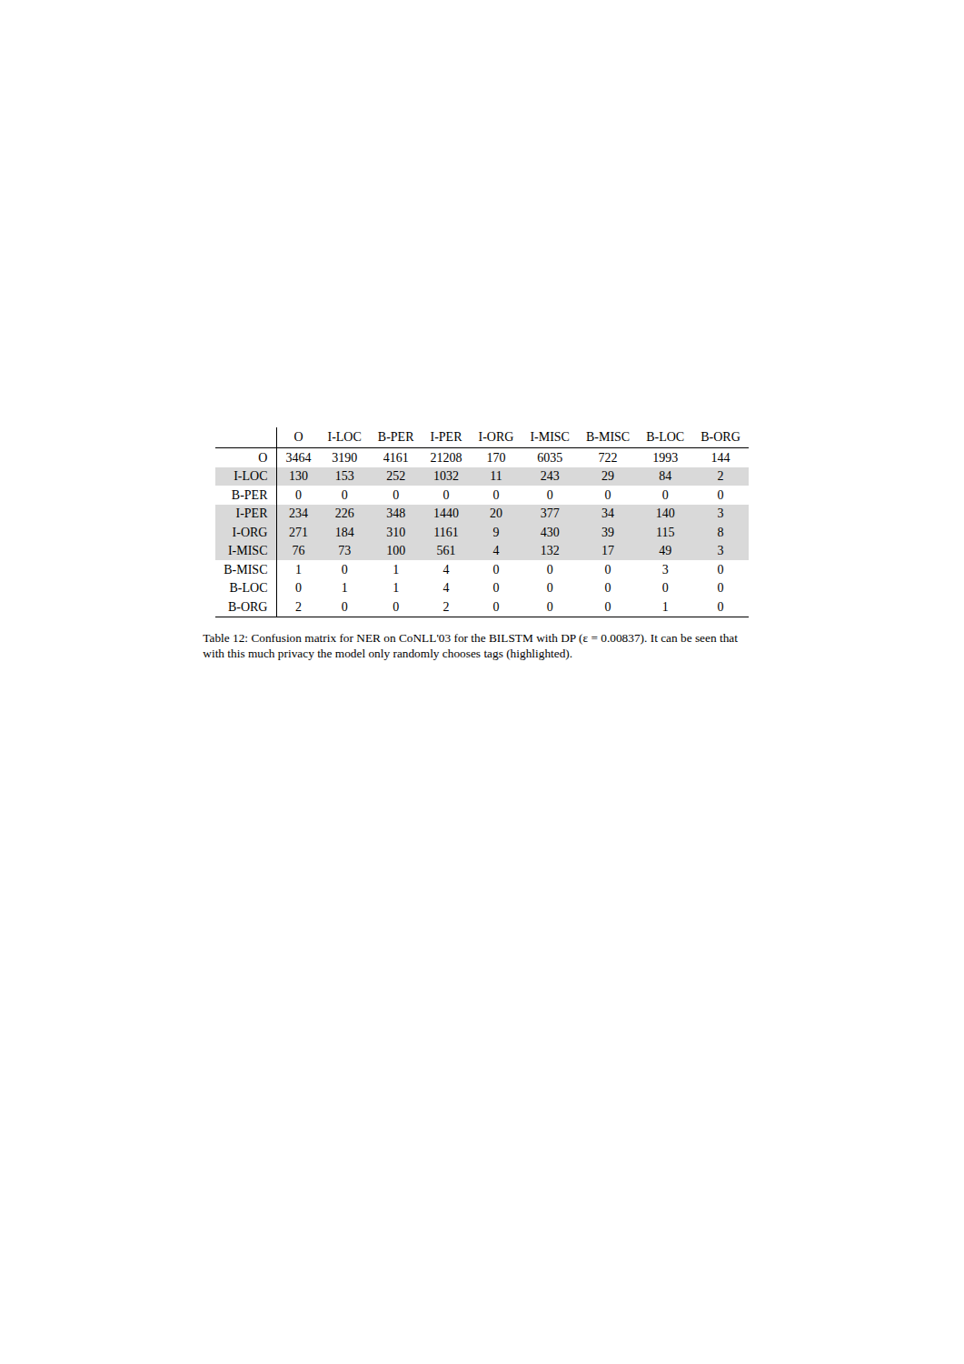| | O | I-LOC | B-PER | I-PER | I-ORG | I-MISC | B-MISC | B-LOC | B-ORG |
| --- | --- | --- | --- | --- | --- | --- | --- | --- | --- |
| O | 3464 | 3190 | 4161 | 21208 | 170 | 6035 | 722 | 1993 | 144 |
| I-LOC | 130 | 153 | 252 | 1032 | 11 | 243 | 29 | 84 | 2 |
| B-PER | 0 | 0 | 0 | 0 | 0 | 0 | 0 | 0 | 0 |
| I-PER | 234 | 226 | 348 | 1440 | 20 | 377 | 34 | 140 | 3 |
| I-ORG | 271 | 184 | 310 | 1161 | 9 | 430 | 39 | 115 | 8 |
| I-MISC | 76 | 73 | 100 | 561 | 4 | 132 | 17 | 49 | 3 |
| B-MISC | 1 | 0 | 1 | 4 | 0 | 0 | 0 | 3 | 0 |
| B-LOC | 0 | 1 | 1 | 4 | 0 | 0 | 0 | 0 | 0 |
| B-ORG | 2 | 0 | 0 | 2 | 0 | 0 | 0 | 1 | 0 |
Table 12: Confusion matrix for NER on CoNLL'03 for the BILSTM with DP (ε = 0.00837). It can be seen that with this much privacy the model only randomly chooses tags (highlighted).